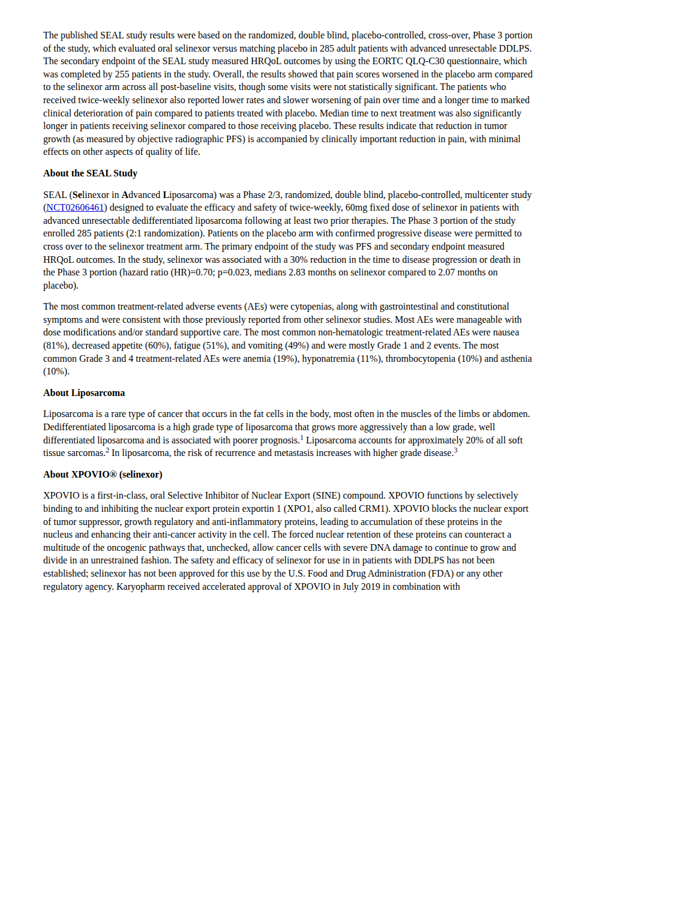The published SEAL study results were based on the randomized, double blind, placebo-controlled, cross-over, Phase 3 portion of the study, which evaluated oral selinexor versus matching placebo in 285 adult patients with advanced unresectable DDLPS. The secondary endpoint of the SEAL study measured HRQoL outcomes by using the EORTC QLQ-C30 questionnaire, which was completed by 255 patients in the study. Overall, the results showed that pain scores worsened in the placebo arm compared to the selinexor arm across all post-baseline visits, though some visits were not statistically significant. The patients who received twice-weekly selinexor also reported lower rates and slower worsening of pain over time and a longer time to marked clinical deterioration of pain compared to patients treated with placebo. Median time to next treatment was also significantly longer in patients receiving selinexor compared to those receiving placebo. These results indicate that reduction in tumor growth (as measured by objective radiographic PFS) is accompanied by clinically important reduction in pain, with minimal effects on other aspects of quality of life.
About the SEAL Study
SEAL (Selinexor in Advanced Liposarcoma) was a Phase 2/3, randomized, double blind, placebo-controlled, multicenter study (NCT02606461) designed to evaluate the efficacy and safety of twice-weekly, 60mg fixed dose of selinexor in patients with advanced unresectable dedifferentiated liposarcoma following at least two prior therapies. The Phase 3 portion of the study enrolled 285 patients (2:1 randomization). Patients on the placebo arm with confirmed progressive disease were permitted to cross over to the selinexor treatment arm. The primary endpoint of the study was PFS and secondary endpoint measured HRQoL outcomes. In the study, selinexor was associated with a 30% reduction in the time to disease progression or death in the Phase 3 portion (hazard ratio (HR)=0.70; p=0.023, medians 2.83 months on selinexor compared to 2.07 months on placebo).
The most common treatment-related adverse events (AEs) were cytopenias, along with gastrointestinal and constitutional symptoms and were consistent with those previously reported from other selinexor studies. Most AEs were manageable with dose modifications and/or standard supportive care. The most common non-hematologic treatment-related AEs were nausea (81%), decreased appetite (60%), fatigue (51%), and vomiting (49%) and were mostly Grade 1 and 2 events. The most common Grade 3 and 4 treatment-related AEs were anemia (19%), hyponatremia (11%), thrombocytopenia (10%) and asthenia (10%).
About Liposarcoma
Liposarcoma is a rare type of cancer that occurs in the fat cells in the body, most often in the muscles of the limbs or abdomen. Dedifferentiated liposarcoma is a high grade type of liposarcoma that grows more aggressively than a low grade, well differentiated liposarcoma and is associated with poorer prognosis.1 Liposarcoma accounts for approximately 20% of all soft tissue sarcomas.2 In liposarcoma, the risk of recurrence and metastasis increases with higher grade disease.3
About XPOVIO® (selinexor)
XPOVIO is a first-in-class, oral Selective Inhibitor of Nuclear Export (SINE) compound. XPOVIO functions by selectively binding to and inhibiting the nuclear export protein exportin 1 (XPO1, also called CRM1). XPOVIO blocks the nuclear export of tumor suppressor, growth regulatory and anti-inflammatory proteins, leading to accumulation of these proteins in the nucleus and enhancing their anti-cancer activity in the cell. The forced nuclear retention of these proteins can counteract a multitude of the oncogenic pathways that, unchecked, allow cancer cells with severe DNA damage to continue to grow and divide in an unrestrained fashion. The safety and efficacy of selinexor for use in in patients with DDLPS has not been established; selinexor has not been approved for this use by the U.S. Food and Drug Administration (FDA) or any other regulatory agency. Karyopharm received accelerated approval of XPOVIO in July 2019 in combination with